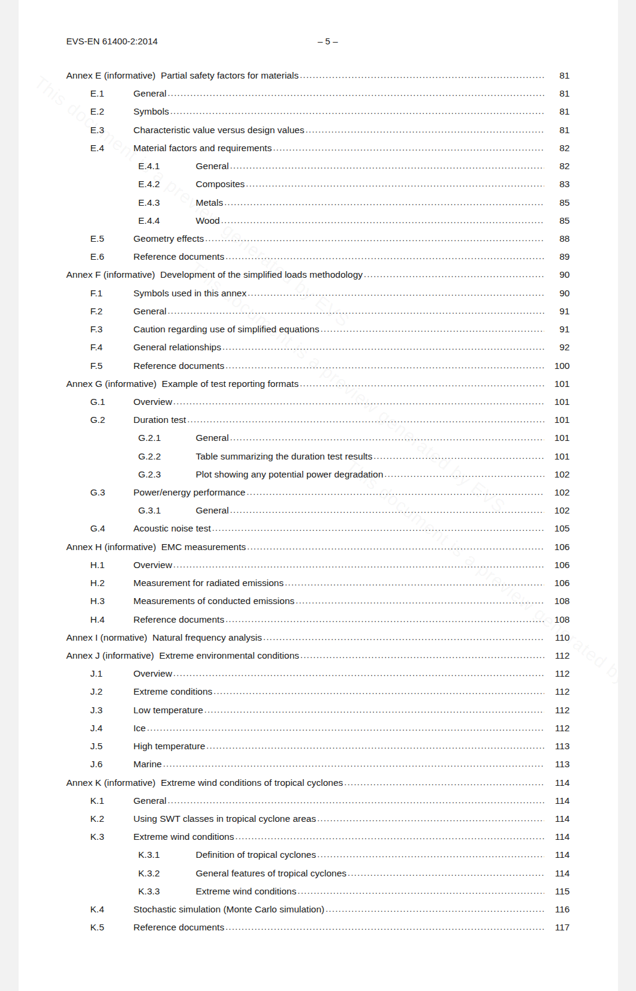This document is a preview generated by EVS This document is a preview generated by EVS This document is a preview generated by EVS
EVS-EN 61400-2:2014
– 5 –
Annex E (informative) Partial safety factors for materials ................................................................................................................................................... 81
E.1 General ................................................................................................................................................... 81
E.2 Symbols ................................................................................................................................................... 81
E.3 Characteristic value versus design values ................................................................................................................................................... 81
E.4 Material factors and requirements ................................................................................................................................................... 82
E.4.1 General ................................................................................................................................................... 82
E.4.2 Composites ................................................................................................................................................... 83
E.4.3 Metals ................................................................................................................................................... 85
E.4.4 Wood ................................................................................................................................................... 85
E.5 Geometry effects ................................................................................................................................................... 88
E.6 Reference documents ................................................................................................................................................... 89
Annex F (informative) Development of the simplified loads methodology ................................................................................................................................................... 90
F.1 Symbols used in this annex ................................................................................................................................................... 90
F.2 General ................................................................................................................................................... 91
F.3 Caution regarding use of simplified equations ................................................................................................................................................... 91
F.4 General relationships ................................................................................................................................................... 92
F.5 Reference documents ................................................................................................................................................... 100
Annex G (informative) Example of test reporting formats ................................................................................................................................................... 101
G.1 Overview ................................................................................................................................................... 101
G.2 Duration test ................................................................................................................................................... 101
G.2.1 General ................................................................................................................................................... 101
G.2.2 Table summarizing the duration test results ................................................................................................................................................... 101
G.2.3 Plot showing any potential power degradation ................................................................................................................................................... 102
G.3 Power/energy performance ................................................................................................................................................... 102
G.3.1 General ................................................................................................................................................... 102
G.4 Acoustic noise test ................................................................................................................................................... 105
Annex H (informative) EMC measurements ................................................................................................................................................... 106
H.1 Overview ................................................................................................................................................... 106
H.2 Measurement for radiated emissions ................................................................................................................................................... 106
H.3 Measurements of conducted emissions ................................................................................................................................................... 108
H.4 Reference documents ................................................................................................................................................... 108
Annex I (normative) Natural frequency analysis ................................................................................................................................................... 110
Annex J (informative) Extreme environmental conditions ................................................................................................................................................... 112
J.1 Overview ................................................................................................................................................... 112
J.2 Extreme conditions ................................................................................................................................................... 112
J.3 Low temperature ................................................................................................................................................... 112
J.4 Ice ................................................................................................................................................... 112
J.5 High temperature ................................................................................................................................................... 113
J.6 Marine ................................................................................................................................................... 113
Annex K (informative) Extreme wind conditions of tropical cyclones ................................................................................................................................................... 114
K.1 General ................................................................................................................................................... 114
K.2 Using SWT classes in tropical cyclone areas ................................................................................................................................................... 114
K.3 Extreme wind conditions ................................................................................................................................................... 114
K.3.1 Definition of tropical cyclones ................................................................................................................................................... 114
K.3.2 General features of tropical cyclones ................................................................................................................................................... 114
K.3.3 Extreme wind conditions ................................................................................................................................................... 115
K.4 Stochastic simulation (Monte Carlo simulation) ................................................................................................................................................... 116
K.5 Reference documents ................................................................................................................................................... 117